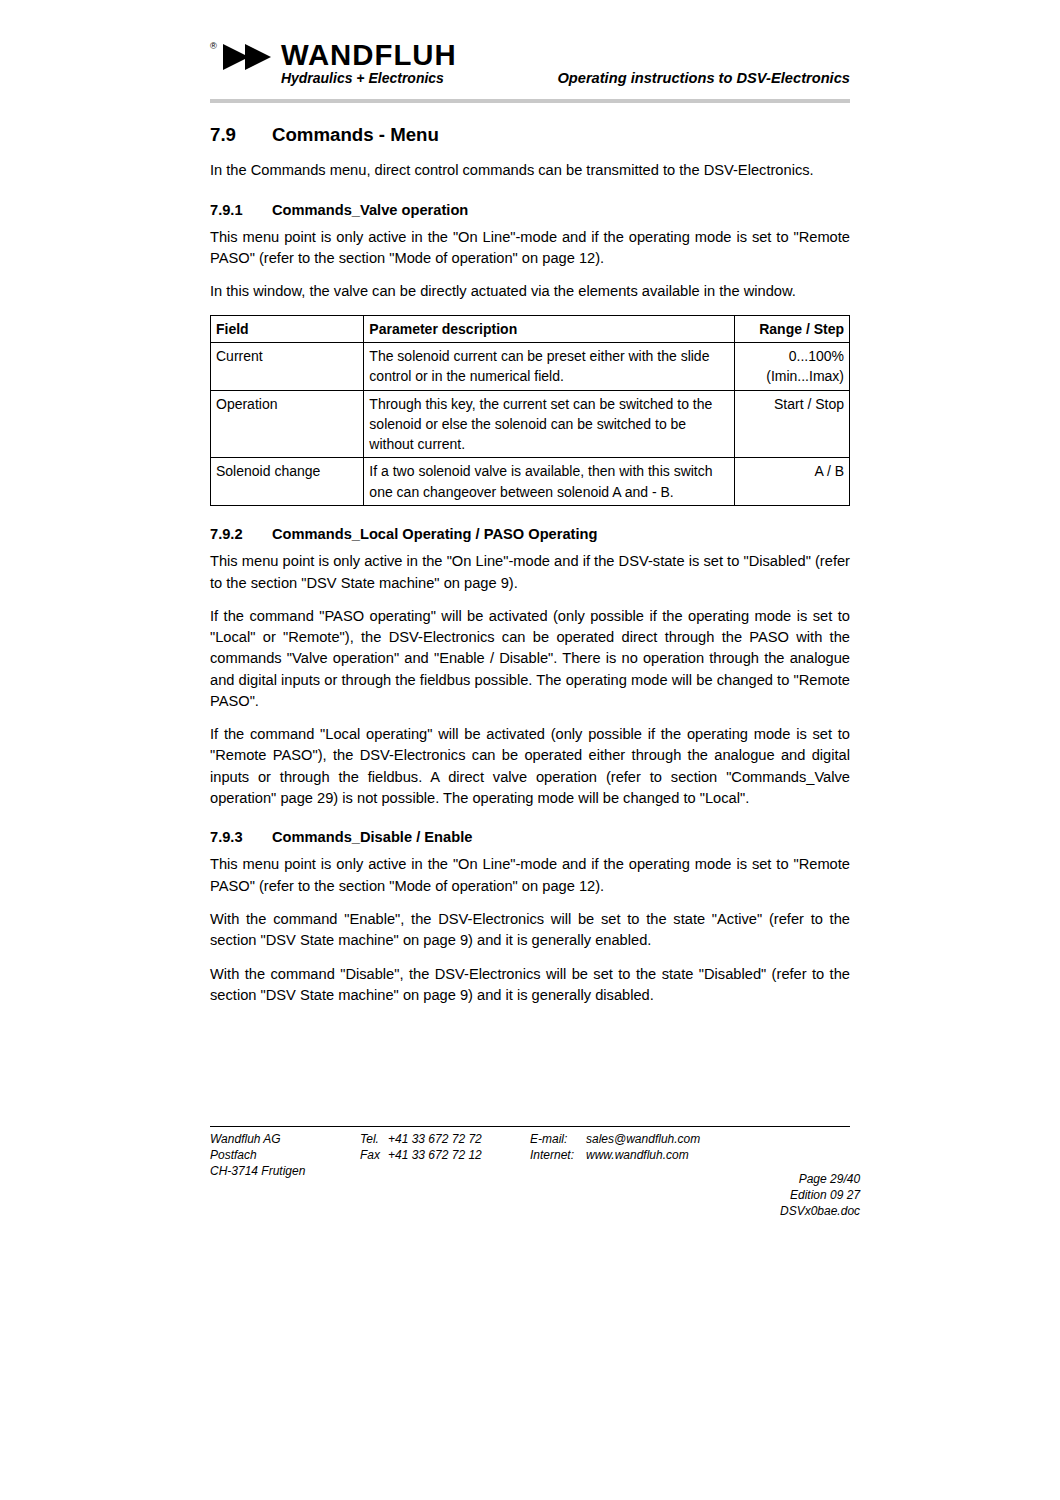®
WANDFLUH
Hydraulics + Electronics
Operating instructions to DSV-Electronics
7.9 Commands - Menu
In the Commands menu, direct control commands can be transmitted to the DSV-Electronics.
7.9.1 Commands_Valve operation
This menu point is only active in the "On Line"-mode and if the operating mode is set to "Remote PASO" (refer to the section "Mode of operation" on page 12).
In this window, the valve can be directly actuated via the elements available in the window.
| Field | Parameter description | Range / Step |
| --- | --- | --- |
| Current | The solenoid current can be preset either with the slide control or in the numerical field. | 0...100% (Imin...Imax) |
| Operation | Through this key, the current set can be switched to the solenoid or else the solenoid can be switched to be without current. | Start / Stop |
| Solenoid change | If a two solenoid valve is available, then with this switch one can changeover between solenoid A and - B. | A / B |
7.9.2 Commands_Local Operating / PASO Operating
This menu point is only active in the "On Line"-mode and if the DSV-state is set to "Disabled" (refer to the section "DSV State machine" on page 9).
If the command "PASO operating" will be activated (only possible if the operating mode is set to "Local" or "Remote"), the DSV-Electronics can be operated direct through the PASO with the commands "Valve operation" and "Enable / Disable". There is no operation through the analogue and digital inputs or through the fieldbus possible. The operating mode will be changed to "Remote PASO".
If the command "Local operating" will be activated (only possible if the operating mode is set to "Remote PASO"), the DSV-Electronics can be operated either through the analogue and digital inputs or through the fieldbus. A direct valve operation (refer to section "Commands_Valve operation" page 29) is not possible. The operating mode will be changed to "Local".
7.9.3 Commands_Disable / Enable
This menu point is only active in the "On Line"-mode and if the operating mode is set to "Remote PASO" (refer to the section "Mode of operation" on page 12).
With the command "Enable", the DSV-Electronics will be set to the state "Active" (refer to the section "DSV State machine" on page 9) and it is generally enabled.
With the command "Disable", the DSV-Electronics will be set to the state "Disabled" (refer to the section "DSV State machine" on page 9) and it is generally disabled.
Wandfluh AG
Postfach
CH-3714 Frutigen
Tel.+41 33 672 72 72
Fax+41 33 672 72 12
E-mail: sales@wandfluh.com
Internet: www.wandfluh.com
Page 29/40
Edition 09 27
DSVx0bae.doc